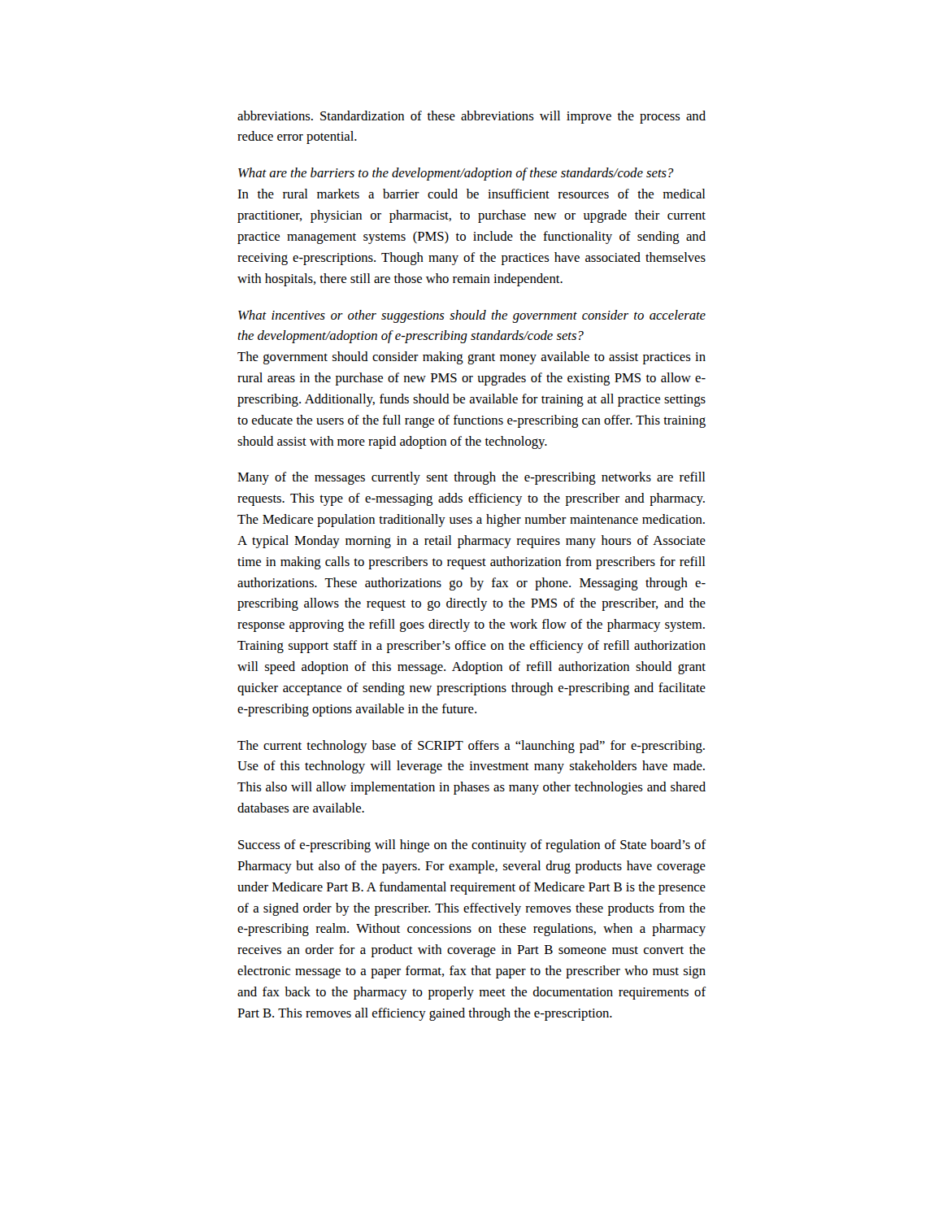abbreviations. Standardization of these abbreviations will improve the process and reduce error potential.
What are the barriers to the development/adoption of these standards/code sets?
In the rural markets a barrier could be insufficient resources of the medical practitioner, physician or pharmacist, to purchase new or upgrade their current practice management systems (PMS) to include the functionality of sending and receiving e-prescriptions. Though many of the practices have associated themselves with hospitals, there still are those who remain independent.
What incentives or other suggestions should the government consider to accelerate the development/adoption of e-prescribing standards/code sets?
The government should consider making grant money available to assist practices in rural areas in the purchase of new PMS or upgrades of the existing PMS to allow e-prescribing. Additionally, funds should be available for training at all practice settings to educate the users of the full range of functions e-prescribing can offer. This training should assist with more rapid adoption of the technology.
Many of the messages currently sent through the e-prescribing networks are refill requests. This type of e-messaging adds efficiency to the prescriber and pharmacy. The Medicare population traditionally uses a higher number maintenance medication. A typical Monday morning in a retail pharmacy requires many hours of Associate time in making calls to prescribers to request authorization from prescribers for refill authorizations. These authorizations go by fax or phone. Messaging through e-prescribing allows the request to go directly to the PMS of the prescriber, and the response approving the refill goes directly to the work flow of the pharmacy system. Training support staff in a prescriber’s office on the efficiency of refill authorization will speed adoption of this message. Adoption of refill authorization should grant quicker acceptance of sending new prescriptions through e-prescribing and facilitate e-prescribing options available in the future.
The current technology base of SCRIPT offers a “launching pad” for e-prescribing. Use of this technology will leverage the investment many stakeholders have made. This also will allow implementation in phases as many other technologies and shared databases are available.
Success of e-prescribing will hinge on the continuity of regulation of State board’s of Pharmacy but also of the payers. For example, several drug products have coverage under Medicare Part B. A fundamental requirement of Medicare Part B is the presence of a signed order by the prescriber. This effectively removes these products from the e-prescribing realm. Without concessions on these regulations, when a pharmacy receives an order for a product with coverage in Part B someone must convert the electronic message to a paper format, fax that paper to the prescriber who must sign and fax back to the pharmacy to properly meet the documentation requirements of Part B. This removes all efficiency gained through the e-prescription.